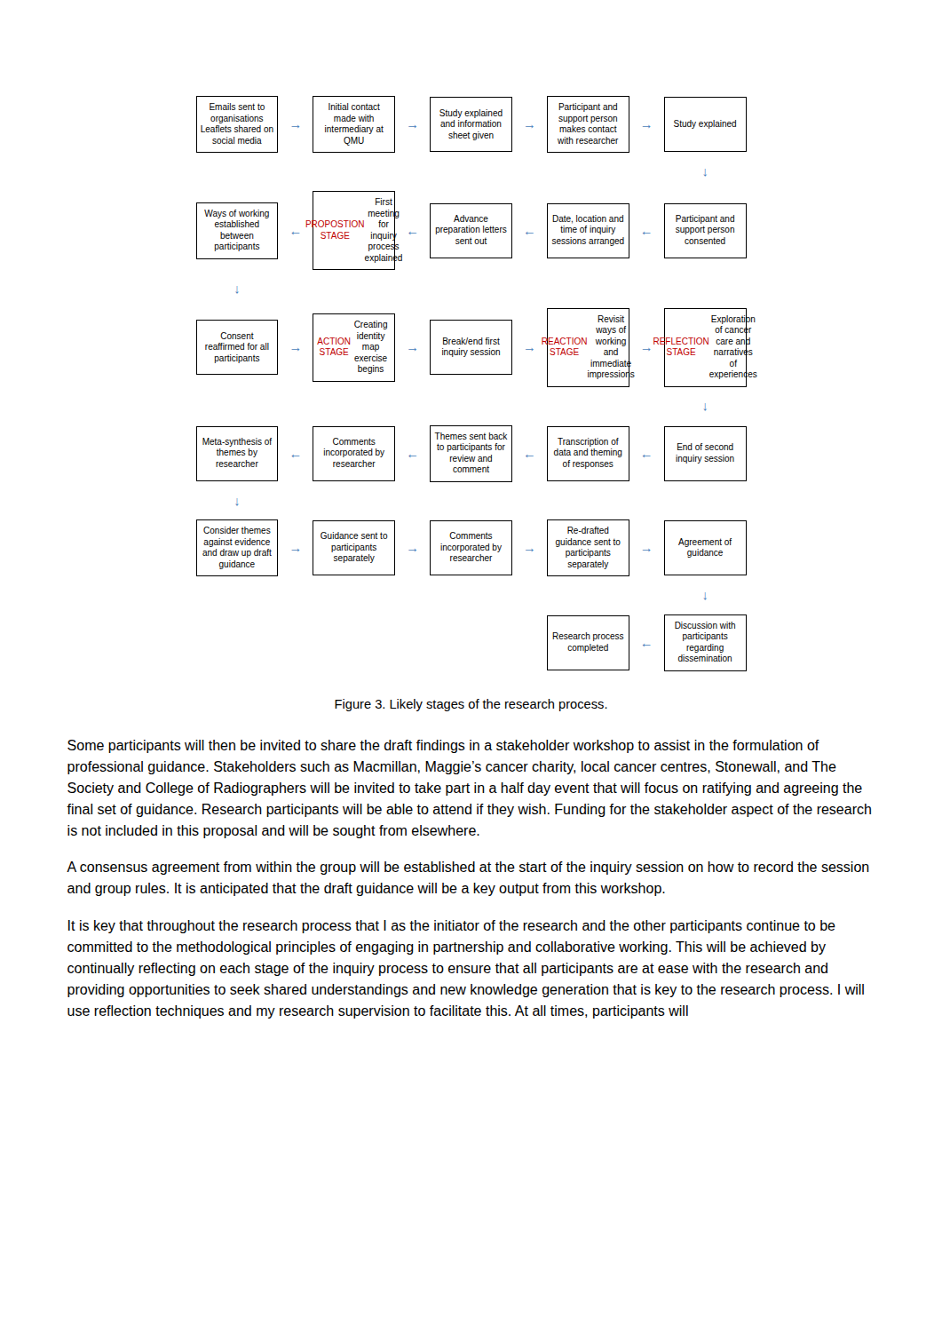| Emails sent to organisations Leaflets shared on social media | → | Initial contact made with intermediary at QMU | → | Study explained and information sheet given | → | Participant and support person makes contact with researcher | → | Study explained |
| | | | | | | | | ↓ |
| Ways of working established between participants | ← | PROPOSTION STAGE First meeting for inquiry process explained | ← | Advance preparation letters sent out | ← | Date, location and time of inquiry sessions arranged | ← | Participant and support person consented |
| ↓ | | | | | | | | |
| Consent reaffirmed for all participants | → | ACTION STAGE Creating identity map exercise begins | → | Break/end first inquiry session | → | REACTION STAGE Revisit ways of working and immediate impressions | → | REFLECTION STAGE Exploration of cancer care and narratives of experiences |
| | | | | | | | | ↓ |
| Meta-synthesis of themes by researcher | ← | Comments incorporated by researcher | ← | Themes sent back to participants for review and comment | ← | Transcription of data and theming of responses | ← | End of second inquiry session |
| ↓ | | | | | | | | |
| Consider themes against evidence and draw up draft guidance | → | Guidance sent to participants separately | → | Comments incorporated by researcher | → | Re-drafted guidance sent to participants separately | → | Agreement of guidance |
| | | | | | | | | ↓ |
| | | | | | | Research process completed | ← | Discussion with participants regarding dissemination |
Figure 3. Likely stages of the research process.
Some participants will then be invited to share the draft findings in a stakeholder workshop to assist in the formulation of professional guidance. Stakeholders such as Macmillan, Maggie’s cancer charity, local cancer centres, Stonewall, and The Society and College of Radiographers will be invited to take part in a half day event that will focus on ratifying and agreeing the final set of guidance. Research participants will be able to attend if they wish. Funding for the stakeholder aspect of the research is not included in this proposal and will be sought from elsewhere.
A consensus agreement from within the group will be established at the start of the inquiry session on how to record the session and group rules. It is anticipated that the draft guidance will be a key output from this workshop.
It is key that throughout the research process that I as the initiator of the research and the other participants continue to be committed to the methodological principles of engaging in partnership and collaborative working. This will be achieved by continually reflecting on each stage of the inquiry process to ensure that all participants are at ease with the research and providing opportunities to seek shared understandings and new knowledge generation that is key to the research process. I will use reflection techniques and my research supervision to facilitate this. At all times, participants will